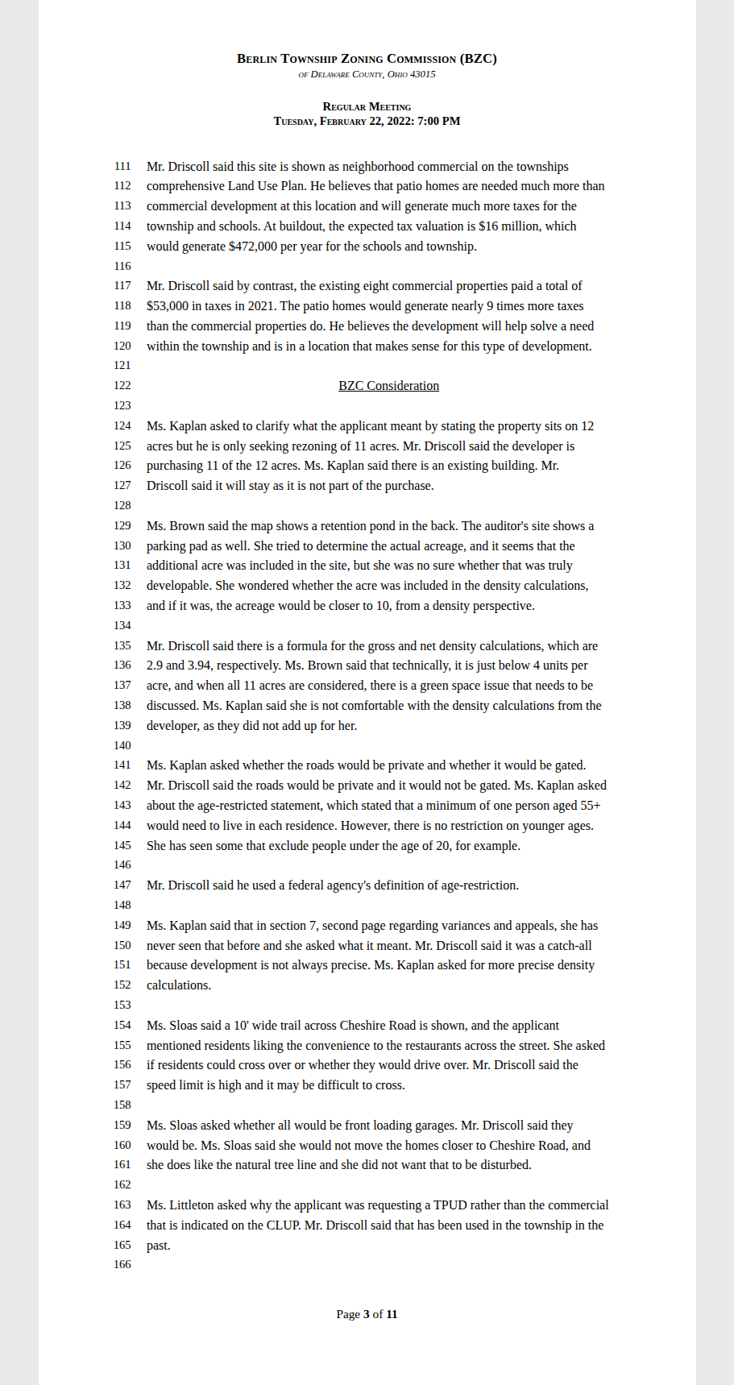Berlin Township Zoning Commission (BZC)
of Delaware County, Ohio 43015
Regular Meeting
Tuesday, February 22, 2022: 7:00 PM
Mr. Driscoll said this site is shown as neighborhood commercial on the townships
comprehensive Land Use Plan. He believes that patio homes are needed much more than
commercial development at this location and will generate much more taxes for the
township and schools. At buildout, the expected tax valuation is $16 million, which
would generate $472,000 per year for the schools and township.
Mr. Driscoll said by contrast, the existing eight commercial properties paid a total of
$53,000 in taxes in 2021. The patio homes would generate nearly 9 times more taxes
than the commercial properties do. He believes the development will help solve a need
within the township and is in a location that makes sense for this type of development.
BZC Consideration
Ms. Kaplan asked to clarify what the applicant meant by stating the property sits on 12
acres but he is only seeking rezoning of 11 acres. Mr. Driscoll said the developer is
purchasing 11 of the 12 acres. Ms. Kaplan said there is an existing building. Mr.
Driscoll said it will stay as it is not part of the purchase.
Ms. Brown said the map shows a retention pond in the back. The auditor's site shows a
parking pad as well. She tried to determine the actual acreage, and it seems that the
additional acre was included in the site, but she was no sure whether that was truly
developable. She wondered whether the acre was included in the density calculations,
and if it was, the acreage would be closer to 10, from a density perspective.
Mr. Driscoll said there is a formula for the gross and net density calculations, which are
2.9 and 3.94, respectively. Ms. Brown said that technically, it is just below 4 units per
acre, and when all 11 acres are considered, there is a green space issue that needs to be
discussed. Ms. Kaplan said she is not comfortable with the density calculations from the
developer, as they did not add up for her.
Ms. Kaplan asked whether the roads would be private and whether it would be gated.
Mr. Driscoll said the roads would be private and it would not be gated. Ms. Kaplan asked
about the age-restricted statement, which stated that a minimum of one person aged 55+
would need to live in each residence. However, there is no restriction on younger ages.
She has seen some that exclude people under the age of 20, for example.
Mr. Driscoll said he used a federal agency's definition of age-restriction.
Ms. Kaplan said that in section 7, second page regarding variances and appeals, she has
never seen that before and she asked what it meant. Mr. Driscoll said it was a catch-all
because development is not always precise. Ms. Kaplan asked for more precise density
calculations.
Ms. Sloas said a 10' wide trail across Cheshire Road is shown, and the applicant
mentioned residents liking the convenience to the restaurants across the street. She asked
if residents could cross over or whether they would drive over. Mr. Driscoll said the
speed limit is high and it may be difficult to cross.
Ms. Sloas asked whether all would be front loading garages. Mr. Driscoll said they
would be. Ms. Sloas said she would not move the homes closer to Cheshire Road, and
she does like the natural tree line and she did not want that to be disturbed.
Ms. Littleton asked why the applicant was requesting a TPUD rather than the commercial
that is indicated on the CLUP. Mr. Driscoll said that has been used in the township in the
past.
Page 3 of 11